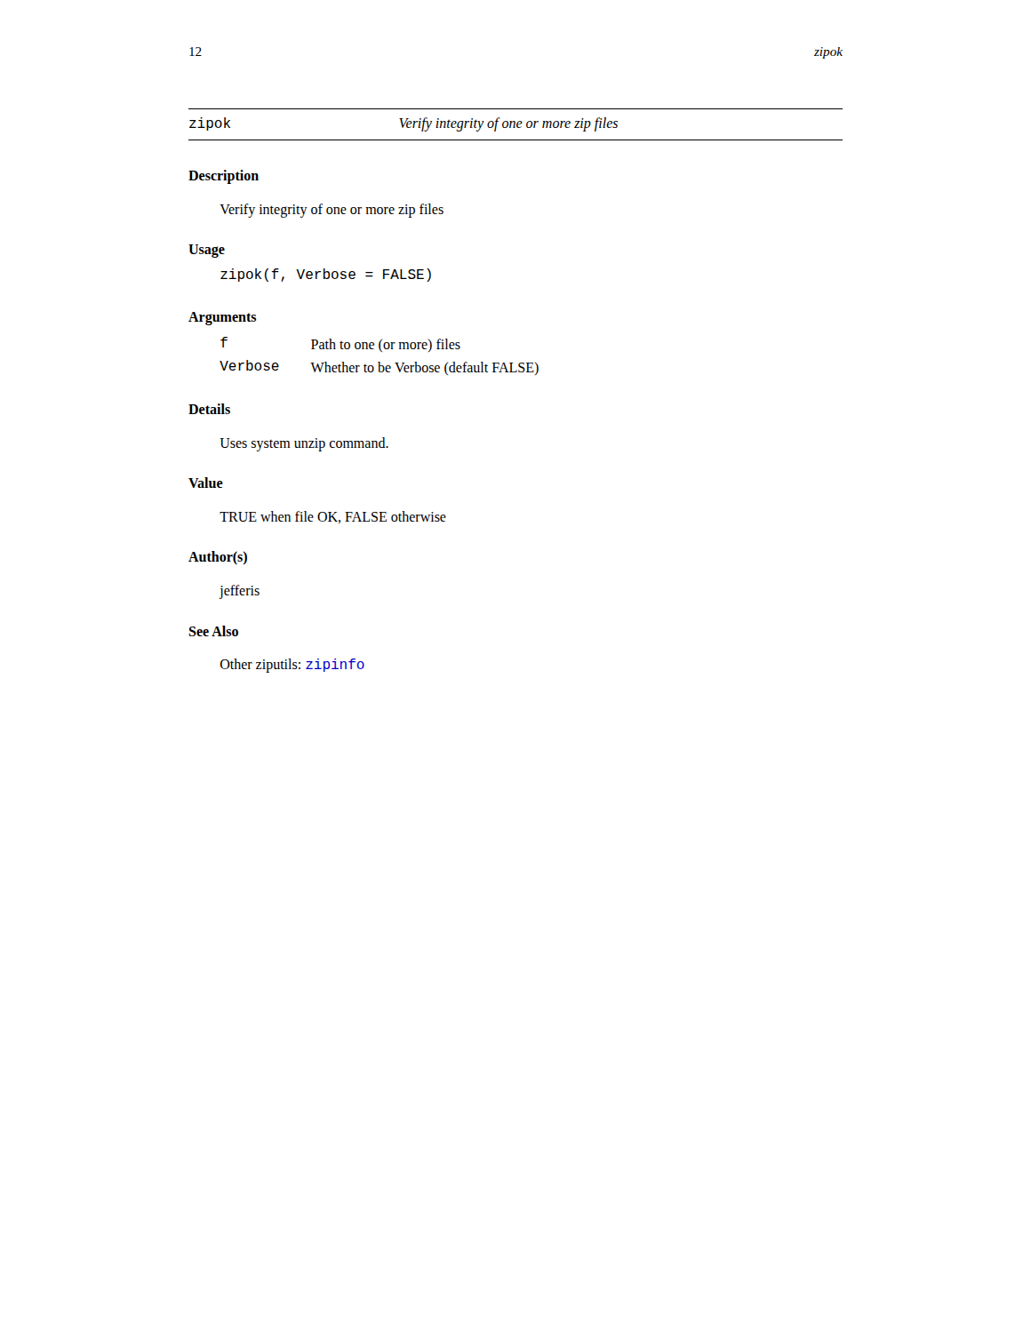12 zipok
zipok Verify integrity of one or more zip files
Description
Verify integrity of one or more zip files
Usage
zipok(f, Verbose = FALSE)
Arguments
| f | Path to one (or more) files |
| Verbose | Whether to be Verbose (default FALSE) |
Details
Uses system unzip command.
Value
TRUE when file OK, FALSE otherwise
Author(s)
jefferis
See Also
Other ziputils: zipinfo